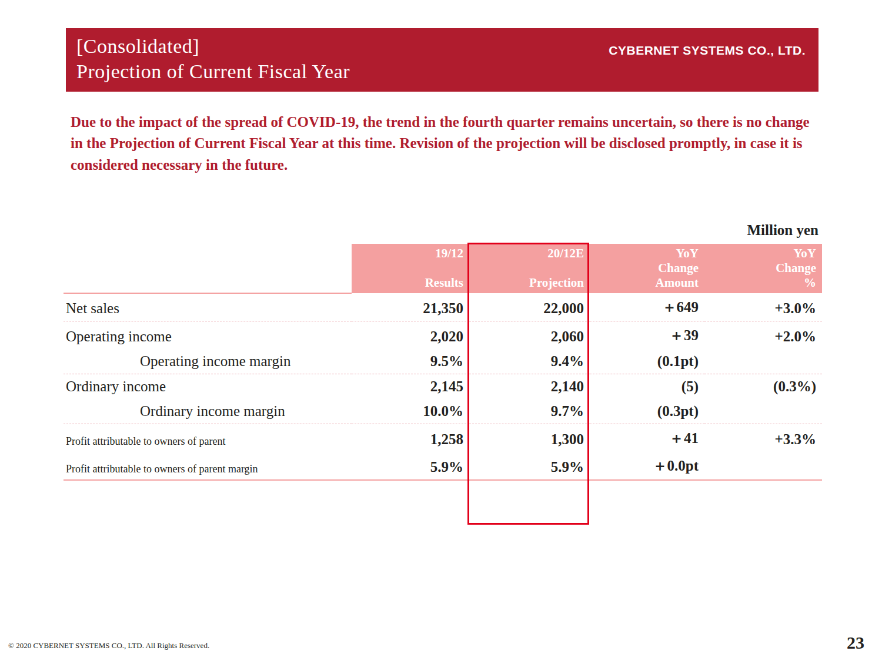[Consolidated]
Projection of Current Fiscal Year
CYBERNET SYSTEMS CO., LTD.
Due to the impact of the spread of COVID-19, the trend in the fourth quarter remains uncertain, so there is no change in the Projection of Current Fiscal Year at this time. Revision of the projection will be disclosed promptly, in case it is considered necessary in the future.
Million yen
| | 19/12 Results | 20/12E Projection | YoY Change Amount | YoY Change % |
| --- | --- | --- | --- | --- |
| Net sales | 21,350 | 22,000 | ＋649 | +3.0% |
| Operating income | 2,020 | 2,060 | ＋39 | +2.0% |
| Operating income margin | 9.5% | 9.4% | (0.1pt) | |
| Ordinary income | 2,145 | 2,140 | (5) | (0.3%) |
| Ordinary income margin | 10.0% | 9.7% | (0.3pt) | |
| Profit attributable to owners of parent | 1,258 | 1,300 | ＋41 | +3.3% |
| Profit attributable to owners of parent margin | 5.9% | 5.9% | ＋0.0pt | |
© 2020 CYBERNET SYSTEMS CO., LTD. All Rights Reserved.
23